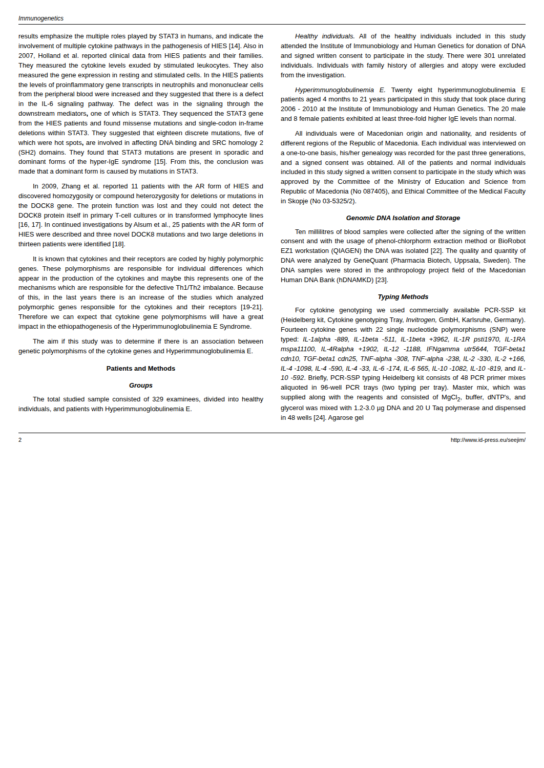Immunogenetics
results emphasize the multiple roles played by STAT3 in humans, and indicate the involvement of multiple cytokine pathways in the pathogenesis of HIES [14]. Also in 2007, Holland et al. reported clinical data from HIES patients and their families. They measured the cytokine levels exuded by stimulated leukocytes. They also measured the gene expression in resting and stimulated cells. In the HIES patients the levels of proinflammatory gene transcripts in neutrophils and mononuclear cells from the peripheral blood were increased and they suggested that there is a defect in the IL-6 signaling pathway. The defect was in the signaling through the downstream mediators, one of which is STAT3. They sequenced the STAT3 gene from the HIES patients and found missense mutations and single-codon in-frame deletions within STAT3. They suggested that eighteen discrete mutations, five of which were hot spots, are involved in affecting DNA binding and SRC homology 2 (SH2) domains. They found that STAT3 mutations are present in sporadic and dominant forms of the hyper-IgE syndrome [15]. From this, the conclusion was made that a dominant form is caused by mutations in STAT3.
In 2009, Zhang et al. reported 11 patients with the AR form of HIES and discovered homozygosity or compound heterozygosity for deletions or mutations in the DOCK8 gene. The protein function was lost and they could not detect the DOCK8 protein itself in primary T-cell cultures or in transformed lymphocyte lines [16, 17]. In continued investigations by Alsum et al., 25 patients with the AR form of HIES were described and three novel DOCK8 mutations and two large deletions in thirteen patients were identified [18].
It is known that cytokines and their receptors are coded by highly polymorphic genes. These polymorphisms are responsible for individual differences which appear in the production of the cytokines and maybe this represents one of the mechanisms which are responsible for the defective Th1/Th2 imbalance. Because of this, in the last years there is an increase of the studies which analyzed polymorphic genes responsible for the cytokines and their receptors [19-21]. Therefore we can expect that cytokine gene polymorphisms will have a great impact in the ethiopathogenesis of the Hyperimmunoglobulinemia E Syndrome.
The aim if this study was to determine if there is an association between genetic polymorphisms of the cytokine genes and Hyperimmunoglobulinemia E.
Patients and Methods
Groups
The total studied sample consisted of 329 examinees, divided into healthy individuals, and patients with Hyperimmunoglobulinemia E.
Healthy individuals. All of the healthy individuals included in this study attended the Institute of Immunobiology and Human Genetics for donation of DNA and signed written consent to participate in the study. There were 301 unrelated individuals. Individuals with family history of allergies and atopy were excluded from the investigation.
Hyperimmunoglobulinemia E. Twenty eight hyperimmunoglobulinemia E patients aged 4 months to 21 years participated in this study that took place during 2006 - 2010 at the Institute of Immunobiology and Human Genetics. The 20 male and 8 female patients exhibited at least three-fold higher IgE levels than normal.
All individuals were of Macedonian origin and nationality, and residents of different regions of the Republic of Macedonia. Each individual was interviewed on a one-to-one basis, his/her genealogy was recorded for the past three generations, and a signed consent was obtained. All of the patients and normal individuals included in this study signed a written consent to participate in the study which was approved by the Committee of the Ministry of Education and Science from Republic of Macedonia (No 087405), and Ethical Committee of the Medical Faculty in Skopje (No 03-5325/2).
Genomic DNA Isolation and Storage
Ten millilitres of blood samples were collected after the signing of the written consent and with the usage of phenol-chlorphorm extraction method or BioRobot EZ1 workstation (QIAGEN) the DNA was isolated [22]. The quality and quantity of DNA were analyzed by GeneQuant (Pharmacia Biotech, Uppsala, Sweden). The DNA samples were stored in the anthropology project field of the Macedonian Human DNA Bank (hDNAMKD) [23].
Typing Methods
For cytokine genotyping we used commercially available PCR-SSP kit (Heidelberg kit, Cytokine genotyping Tray, Invitrogen, GmbH, Karlsruhe, Germany). Fourteen cytokine genes with 22 single nucleotide polymorphisms (SNP) were typed: IL-1alpha -889, IL-1beta -511, IL-1beta +3962, IL-1R psti1970, IL-1RA mspa11100, IL-4Ralpha +1902, IL-12 -1188, IFNgamma utr5644, TGF-beta1 cdn10, TGF-beta1 cdn25, TNF-alpha -308, TNF-alpha -238, IL-2 -330, IL-2 +166, IL-4 -1098, IL-4 -590, IL-4 -33, IL-6 -174, IL-6 565, IL-10 -1082, IL-10 -819, and IL-10 -592. Briefly, PCR-SSP typing Heidelberg kit consists of 48 PCR primer mixes aliquoted in 96-well PCR trays (two typing per tray). Master mix, which was supplied along with the reagents and consisted of MgCl2, buffer, dNTP's, and glycerol was mixed with 1.2-3.0 µg DNA and 20 U Taq polymerase and dispensed in 48 wells [24]. Agarose gel
2 http://www.id-press.eu/seejim/